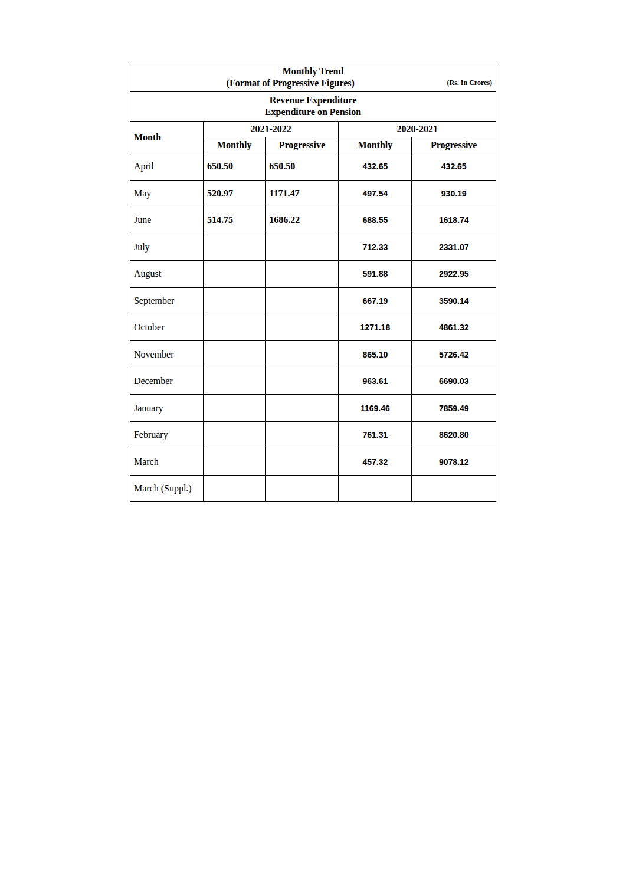| Monthly Trend (Format of Progressive Figures) (Rs. In Crores) |
| Revenue Expenditure Expenditure on Pension |
| Month | 2021-2022 | 2020-2021 |
| Monthly | Progressive | Monthly | Progressive |
| April | 650.50 | 650.50 | 432.65 | 432.65 |
| May | 520.97 | 1171.47 | 497.54 | 930.19 |
| June | 514.75 | 1686.22 | 688.55 | 1618.74 |
| July | | | 712.33 | 2331.07 |
| August | | | 591.88 | 2922.95 |
| September | | | 667.19 | 3590.14 |
| October | | | 1271.18 | 4861.32 |
| November | | | 865.10 | 5726.42 |
| December | | | 963.61 | 6690.03 |
| January | | | 1169.46 | 7859.49 |
| February | | | 761.31 | 8620.80 |
| March | | | 457.32 | 9078.12 |
| March (Suppl.) | | | | |